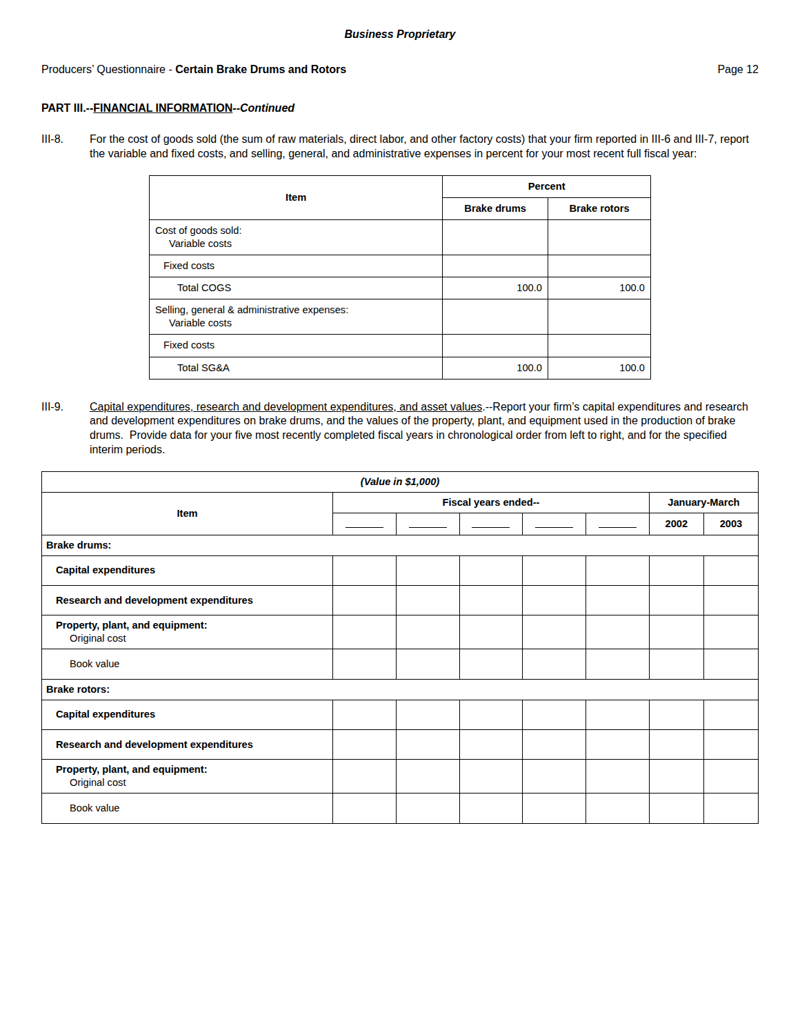Business Proprietary
Producers’ Questionnaire - Certain Brake Drums and Rotors
Page 12
PART III.--FINANCIAL INFORMATION--Continued
III-8.
For the cost of goods sold (the sum of raw materials, direct labor, and other factory costs) that your firm reported in III-6 and III-7, report the variable and fixed costs, and selling, general, and administrative expenses in percent for your most recent full fiscal year:
| Item | Percent |
| --- | --- |
| Brake drums | Brake rotors |
| Cost of goods sold: Variable costs | | |
| Fixed costs | | |
| Total COGS | 100.0 | 100.0 |
| Selling, general & administrative expenses: Variable costs | | |
| Fixed costs | | |
| Total SG&A | 100.0 | 100.0 |
III-9.
Capital expenditures, research and development expenditures, and asset values.--Report your firm’s capital expenditures and research and development expenditures on brake drums, and the values of the property, plant, and equipment used in the production of brake drums. Provide data for your five most recently completed fiscal years in chronological order from left to right, and for the specified interim periods.
| ( Value in $1,000) |
| Item | Fiscal years ended-- | January-March |
| | | | | | 2002 | 2003 |
| Brake drums: |
| Capital expenditures | | | | | | | |
| Research and development expenditures | | | | | | | |
| Property, plant, and equipment: Original cost | | | | | | | |
| Book value | | | | | | | |
| Brake rotors: |
| Capital expenditures | | | | | | | |
| Research and development expenditures | | | | | | | |
| Property, plant, and equipment: Original cost | | | | | | | |
| Book value | | | | | | | |